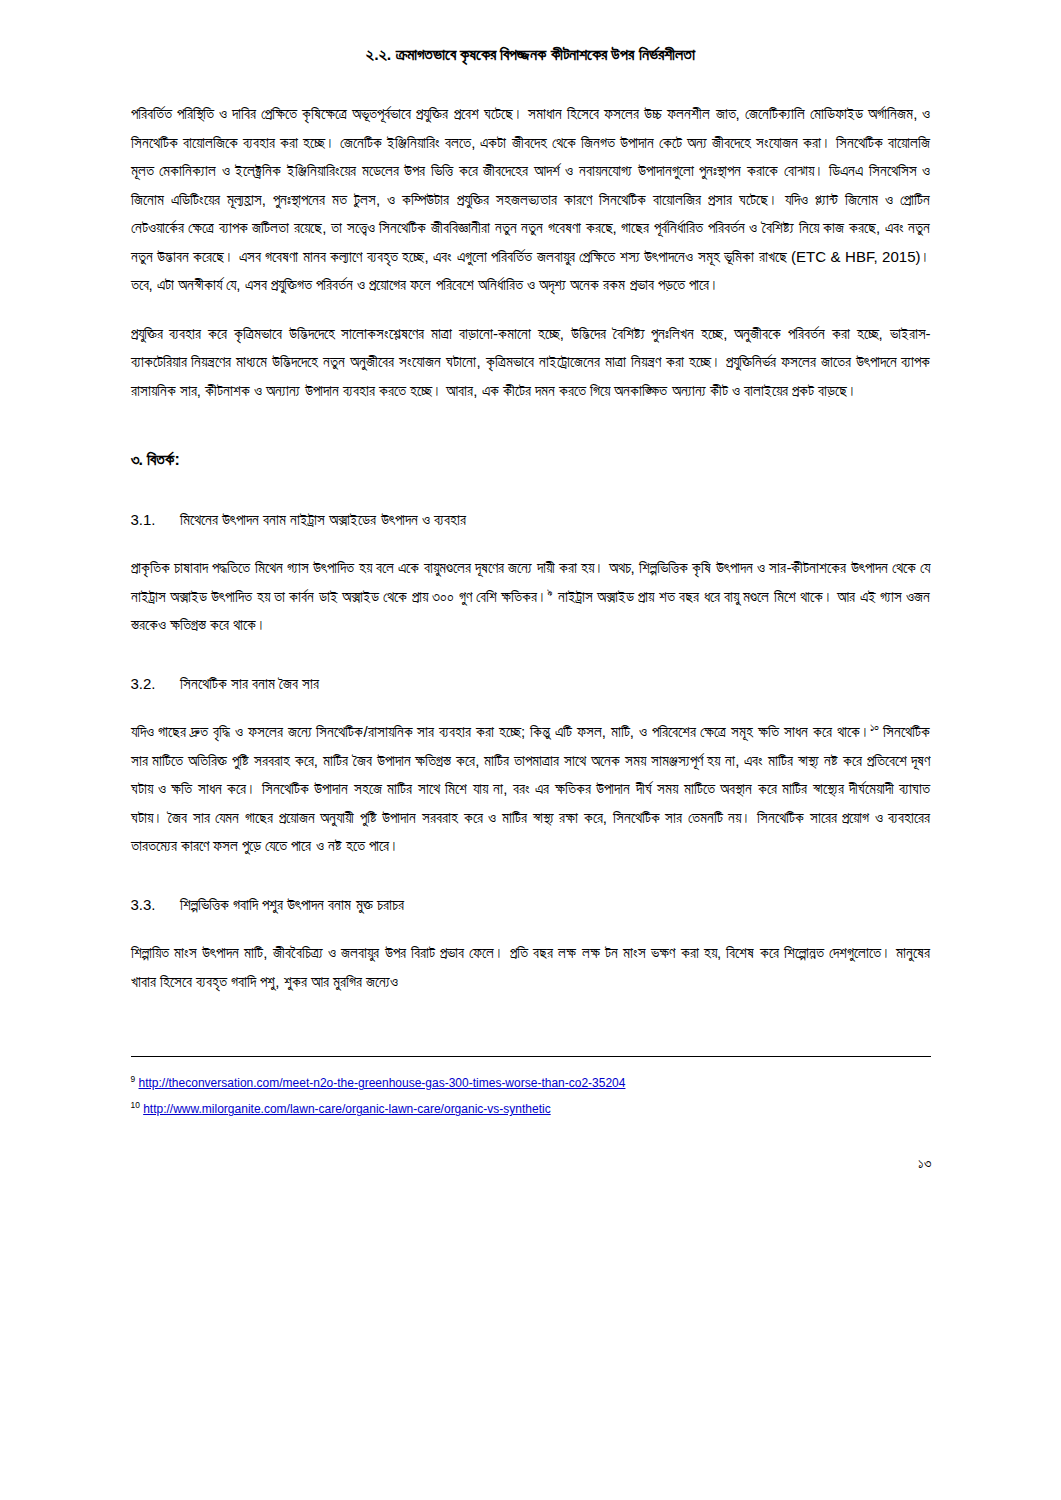২.২. ক্রমাগতভাবে কৃষকের বিপজ্জনক কীটনাশকের উপর নির্ভরশীলতা
পরিবর্তিত পরিস্থিতি ও দাবির প্রেক্ষিতে কৃষিক্ষেত্রে অভূতপূর্বভাবে প্রযুক্তির প্রবেশ ঘটেছে। সমাধান হিসেবে ফসলের উচ্চ ফলনশীল জাত, জেনেটিক্যালি মোডিফাইড অর্গানিজম, ও সিনথেটিক বায়োলজিকে ব্যবহার করা হচ্ছে। জেনেটিক ইঞ্জিনিয়ারিং বলতে, একটা জীবদেহ থেকে জিনগত উপাদান কেটে অন্য জীবদেহে সংযোজন করা। সিনথেটিক বায়োলজি মূলত মেকানিক্যাল ও ইলেক্ট্রনিক ইঞ্জিনিয়ারিংয়ের মডেলের উপর ভিত্তি করে জীবদেহের আদর্শ ও নবায়নযোগ্য উপাদানগুলো পুনঃস্থাপন করাকে বোঝায়। ডিএনএ সিনথেসিস ও জিনোম এডিটিংয়ের মূল্যহ্রাস, পুনঃস্থাপনের মত টুলস, ও কম্পিউটার প্রযুক্তির সহজলভ্যতার কারণে সিনথেটিক বায়োলজির প্রসার ঘটেছে। যদিও প্ল্যান্ট জিনোম ও প্রোটিন নেটওয়ার্কের ক্ষেত্রে ব্যাপক জটিলতা রয়েছে, তা সত্ত্বেও সিনথেটিক জীববিজ্ঞানীরা নতুন নতুন গবেষণা করছে, গাছের পূর্বনির্ধারিত পরিবর্তন ও বৈশিষ্ট্য নিয়ে কাজ করছে, এবং নতুন নতুন উদ্ভাবন করেছে। এসব গবেষণা মানব কল্যাণে ব্যবহৃত হচ্ছে, এবং এগুলো পরিবর্তিত জলবায়ুর প্রেক্ষিতে শস্য উৎপাদনেও সমূহ ভূমিকা রাখছে (ETC & HBF, 2015)। তবে, এটা অনস্বীকার্য যে, এসব প্রযুক্তিগত পরিবর্তন ও প্রয়োগের ফলে পরিবেশে অনির্ধারিত ও অদৃশ্য অনেক রকম প্রভাব পড়তে পারে।
প্রযুক্তির ব্যবহার করে কৃত্রিমভাবে উদ্ভিদদেহে সালোকসংশ্লেষণের মাত্রা বাড়ানো-কমানো হচ্ছে, উদ্ভিদের বৈশিষ্ট্য পুনঃলিখন হচ্ছে, অনুজীবকে পরিবর্তন করা হচ্ছে, ভাইরাস-ব্যাকটেরিয়ার নিয়ন্ত্রণের মাধ্যমে উদ্ভিদদেহে নতুন অনুজীবের সংযোজন ঘটানো, কৃত্রিমভাবে নাইট্রোজেনের মাত্রা নিয়ন্ত্রণ করা হচ্ছে। প্রযুক্তিনির্ভর ফসলের জাতের উৎপাদনে ব্যাপক রাসায়নিক সার, কীটনাশক ও অন্যান্য উপাদান ব্যবহার করতে হচ্ছে। আবার, এক কীটের দমন করতে গিয়ে অনকাঙ্ক্ষিত অন্যান্য কীট ও বালাইয়ের প্রকট বাড়ছে।
৩. বিতর্ক:
3.1. মিথেনের উৎপাদন বনাম নাইট্রাস অক্সাইডের উৎপাদন ও ব্যবহার
প্রাকৃতিক চাষাবাদ পদ্ধতিতে মিথেন গ্যাস উৎপাদিত হয় বলে একে বায়ুমণ্ডলের দূষণের জন্যে দায়ী করা হয়। অথচ, শিল্পভিত্তিক কৃষি উৎপাদন ও সার-কীটনাশকের উৎপাদন থেকে যে নাইট্রাস অক্সাইড উৎপাদিত হয় তা কার্বন ডাই অক্সাইড থেকে প্রায় ৩০০ গুণ বেশি ক্ষতিকর।৯ নাইট্রাস অক্সাইড প্রায় শত বছর ধরে বায়ু মণ্ডলে মিশে থাকে। আর এই গ্যাস ওজন স্তরকেও ক্ষতিগ্রস্ত করে থাকে।
3.2. সিনথেটিক সার বনাম জৈব সার
যদিও গাছের দ্রুত বৃদ্ধি ও ফসলের জন্যে সিনথেটিক/রাসায়নিক সার ব্যবহার করা হচ্ছে; কিন্তু এটি ফসল, মাটি, ও পরিবেশের ক্ষেত্রে সমূহ ক্ষতি সাধন করে থাকে।১০ সিনথেটিক সার মাটিতে অতিরিক্ত পুষ্টি সরবরাহ করে, মাটির জৈব উপাদান ক্ষতিগ্রস্ত করে, মাটির তাপমাত্রার সাথে অনেক সময় সামঞ্জস্যপূর্ণ হয় না, এবং মাটির স্বাস্থ্য নষ্ট করে প্রতিবেশে দূষণ ঘটায় ও ক্ষতি সাধন করে। সিনথেটিক উপাদান সহজে মাটির সাথে মিশে যায় না, বরং এর ক্ষতিকর উপাদান দীর্ঘ সময় মাটিতে অবস্থান করে মাটির স্বাস্থ্যের দীর্ঘমেয়াদী ব্যাঘাত ঘটায়। জৈব সার যেমন গাছের প্রয়োজন অনুযায়ী পুষ্টি উপাদান সরবরাহ করে ও মাটির স্বাস্থ্য রক্ষা করে, সিনথেটিক সার তেমনটি নয়। সিনথেটিক সারের প্রয়োগ ও ব্যবহারের তারতম্যের কারণে ফসল পুড়ে যেতে পারে ও নষ্ট হতে পারে।
3.3. শিল্পভিত্তিক গবাদি পশুর উৎপাদন বনাম মুক্ত চরাচর
শিল্পায়িত মাংস উৎপাদন মাটি, জীববৈচিত্র্য ও জলবায়ুর উপর বিরাট প্রভাব ফেলে। প্রতি বছর লক্ষ লক্ষ টন মাংস ভক্ষণ করা হয়, বিশেষ করে শিল্পোন্নত দেশগুলোতে। মানুষের খাবার হিসেবে ব্যবহৃত গবাদি পশু, শুকর আর মুরগির জন্যেও
9 http://theconversation.com/meet-n2o-the-greenhouse-gas-300-times-worse-than-co2-35204
10 http://www.milorganite.com/lawn-care/organic-lawn-care/organic-vs-synthetic
১৩